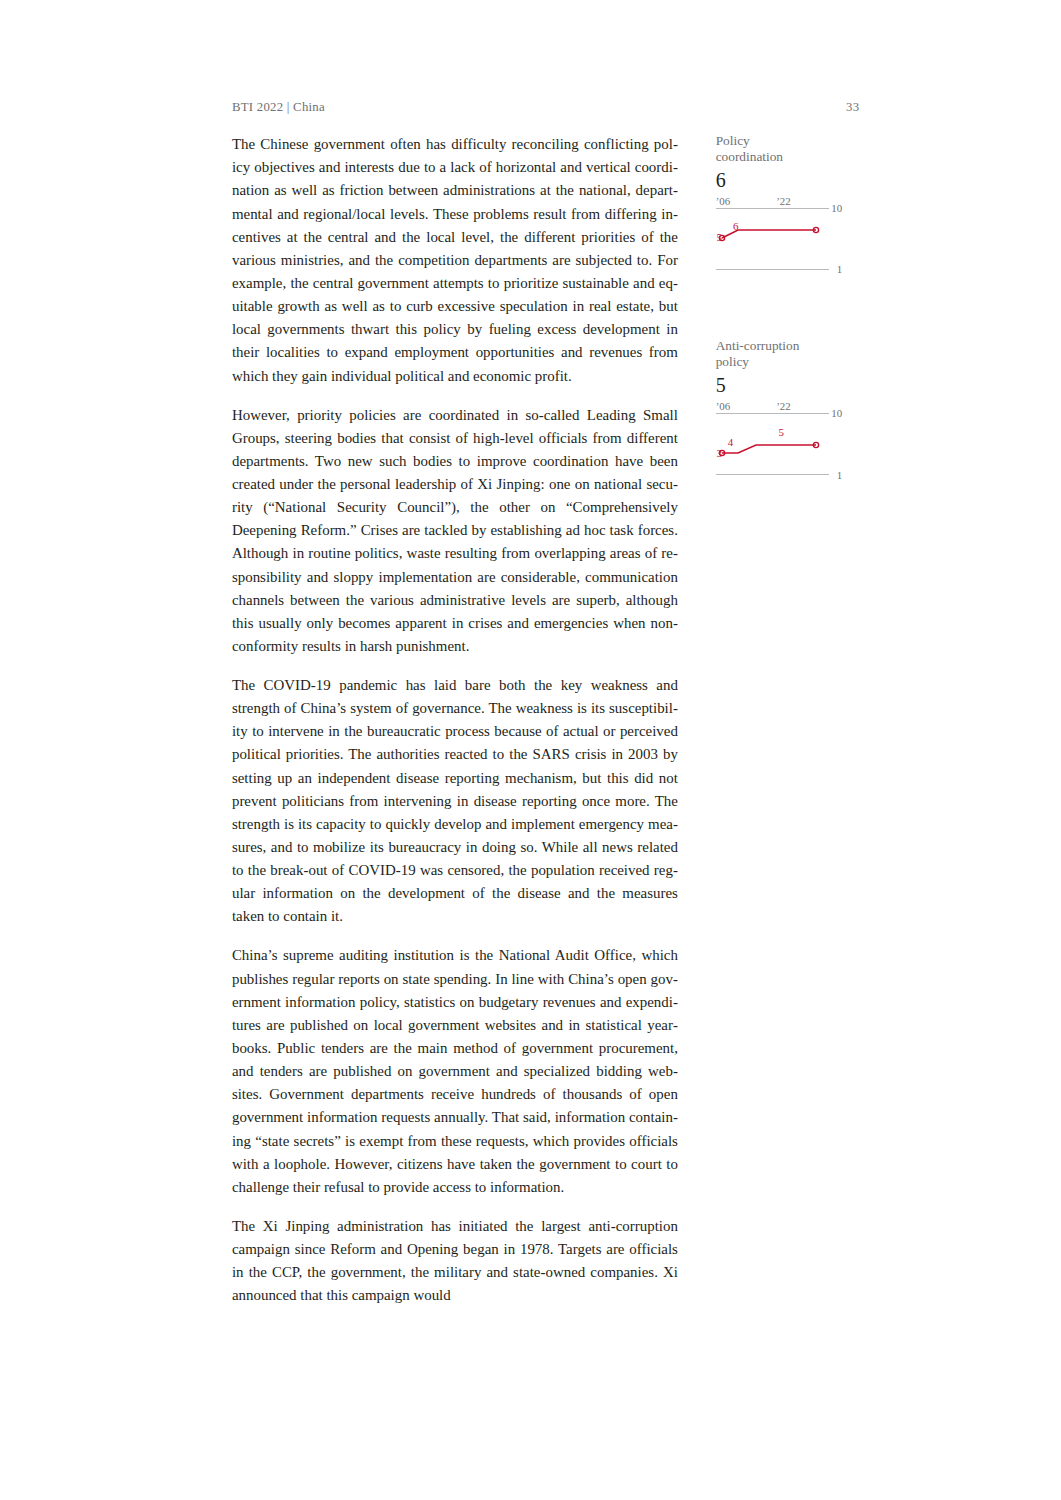BTI 2022 | China
33
The Chinese government often has difficulty reconciling conflicting policy objectives and interests due to a lack of horizontal and vertical coordination as well as friction between administrations at the national, departmental and regional/local levels. These problems result from differing incentives at the central and the local level, the different priorities of the various ministries, and the competition departments are subjected to. For example, the central government attempts to prioritize sustainable and equitable growth as well as to curb excessive speculation in real estate, but local governments thwart this policy by fueling excess development in their localities to expand employment opportunities and revenues from which they gain individual political and economic profit.
However, priority policies are coordinated in so-called Leading Small Groups, steering bodies that consist of high-level officials from different departments. Two new such bodies to improve coordination have been created under the personal leadership of Xi Jinping: one on national security (“National Security Council”), the other on “Comprehensively Deepening Reform.” Crises are tackled by establishing ad hoc task forces. Although in routine politics, waste resulting from overlapping areas of responsibility and sloppy implementation are considerable, communication channels between the various administrative levels are superb, although this usually only becomes apparent in crises and emergencies when non-conformity results in harsh punishment.
The COVID-19 pandemic has laid bare both the key weakness and strength of China’s system of governance. The weakness is its susceptibility to intervene in the bureaucratic process because of actual or perceived political priorities. The authorities reacted to the SARS crisis in 2003 by setting up an independent disease reporting mechanism, but this did not prevent politicians from intervening in disease reporting once more. The strength is its capacity to quickly develop and implement emergency measures, and to mobilize its bureaucracy in doing so. While all news related to the break-out of COVID-19 was censored, the population received regular information on the development of the disease and the measures taken to contain it.
China’s supreme auditing institution is the National Audit Office, which publishes regular reports on state spending. In line with China’s open government information policy, statistics on budgetary revenues and expenditures are published on local government websites and in statistical yearbooks. Public tenders are the main method of government procurement, and tenders are published on government and specialized bidding websites. Government departments receive hundreds of thousands of open government information requests annually. That said, information containing “state secrets” is exempt from these requests, which provides officials with a loophole. However, citizens have taken the government to court to challenge their refusal to provide access to information.
The Xi Jinping administration has initiated the largest anti-corruption campaign since Reform and Opening began in 1978. Targets are officials in the CCP, the government, the military and state-owned companies. Xi announced that this campaign would
Policy
coordination
6
’06 ’22
10
1 5 6
Anti-corruption
policy
5
’06 ’22
10
1 3 4 5